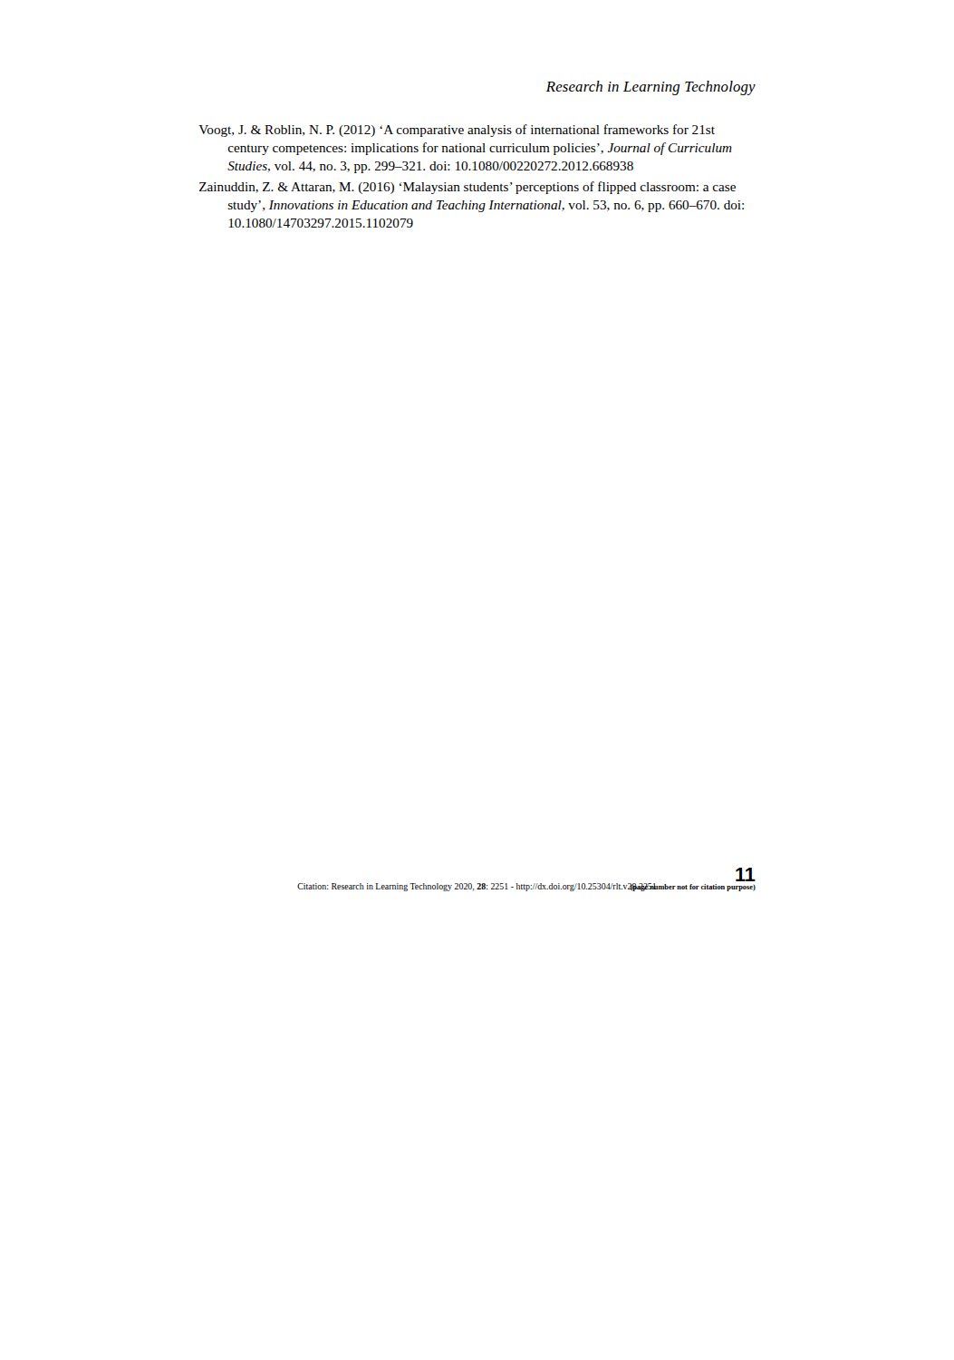Research in Learning Technology
Voogt, J. & Roblin, N. P. (2012) ‘A comparative analysis of international frameworks for 21st century competences: implications for national curriculum policies’, Journal of Curriculum Studies, vol. 44, no. 3, pp. 299–321. doi: 10.1080/00220272.2012.668938
Zainuddin, Z. & Attaran, M. (2016) ‘Malaysian students’ perceptions of flipped classroom: a case study’, Innovations in Education and Teaching International, vol. 53, no. 6, pp. 660–670. doi: 10.1080/14703297.2015.1102079
Citation: Research in Learning Technology 2020, 28: 2251 - http://dx.doi.org/10.25304/rlt.v28.2251
11 (page number not for citation purpose)